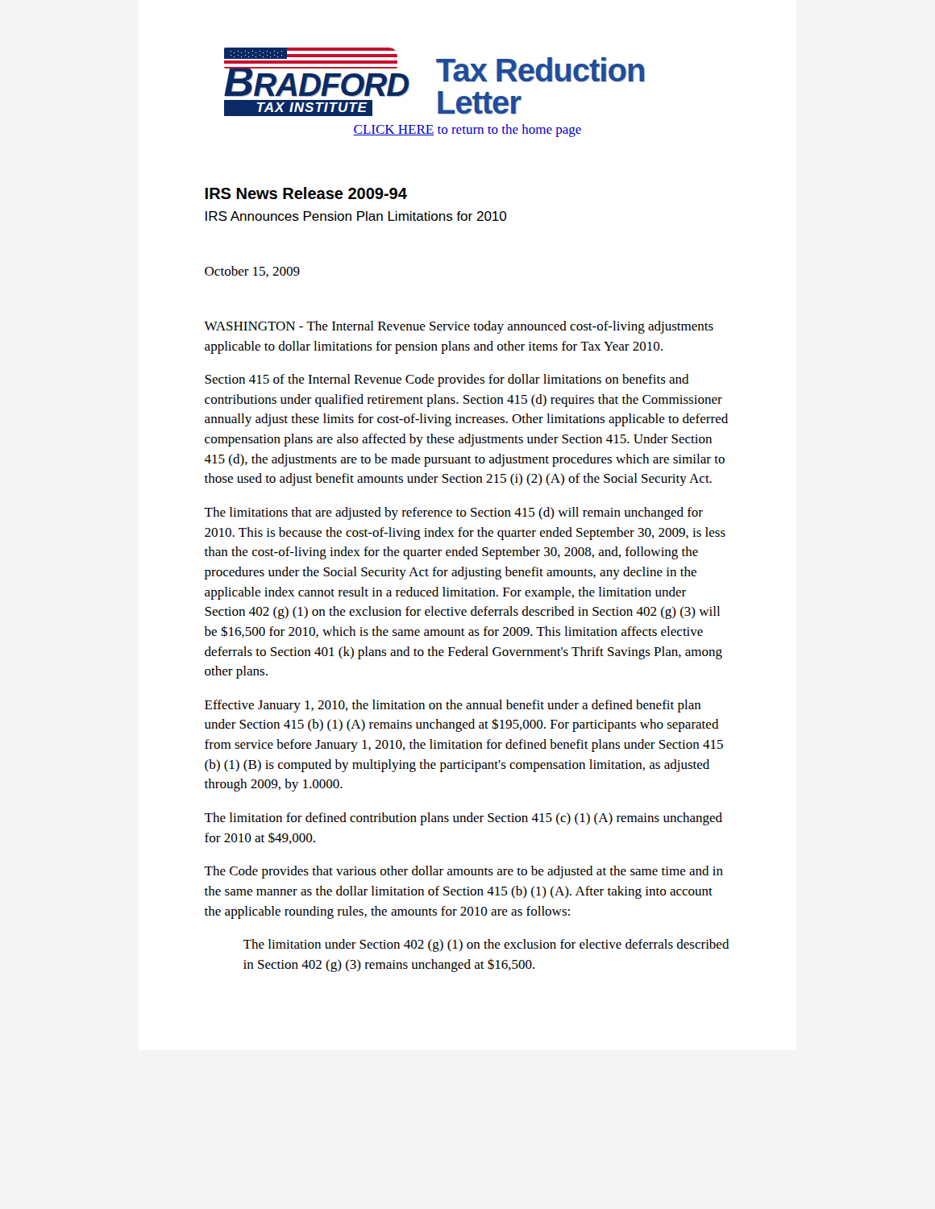BRADFORD
TAX INSTITUTE
Tax Reduction Letter
CLICK HERE to return to the home page
IRS News Release 2009-94
IRS Announces Pension Plan Limitations for 2010
October 15, 2009
WASHINGTON - The Internal Revenue Service today announced cost-of-living adjustments applicable to dollar limitations for pension plans and other items for Tax Year 2010.
Section 415 of the Internal Revenue Code provides for dollar limitations on benefits and contributions under qualified retirement plans. Section 415 (d) requires that the Commissioner annually adjust these limits for cost-of-living increases. Other limitations applicable to deferred compensation plans are also affected by these adjustments under Section 415. Under Section 415 (d), the adjustments are to be made pursuant to adjustment procedures which are similar to those used to adjust benefit amounts under Section 215 (i) (2) (A) of the Social Security Act.
The limitations that are adjusted by reference to Section 415 (d) will remain unchanged for 2010. This is because the cost-of-living index for the quarter ended September 30, 2009, is less than the cost-of-living index for the quarter ended September 30, 2008, and, following the procedures under the Social Security Act for adjusting benefit amounts, any decline in the applicable index cannot result in a reduced limitation. For example, the limitation under Section 402 (g) (1) on the exclusion for elective deferrals described in Section 402 (g) (3) will be $16,500 for 2010, which is the same amount as for 2009. This limitation affects elective deferrals to Section 401 (k) plans and to the Federal Government's Thrift Savings Plan, among other plans.
Effective January 1, 2010, the limitation on the annual benefit under a defined benefit plan under Section 415 (b) (1) (A) remains unchanged at $195,000. For participants who separated from service before January 1, 2010, the limitation for defined benefit plans under Section 415 (b) (1) (B) is computed by multiplying the participant's compensation limitation, as adjusted through 2009, by 1.0000.
The limitation for defined contribution plans under Section 415 (c) (1) (A) remains unchanged for 2010 at $49,000.
The Code provides that various other dollar amounts are to be adjusted at the same time and in the same manner as the dollar limitation of Section 415 (b) (1) (A). After taking into account the applicable rounding rules, the amounts for 2010 are as follows:
The limitation under Section 402 (g) (1) on the exclusion for elective deferrals described in Section 402 (g) (3) remains unchanged at $16,500.